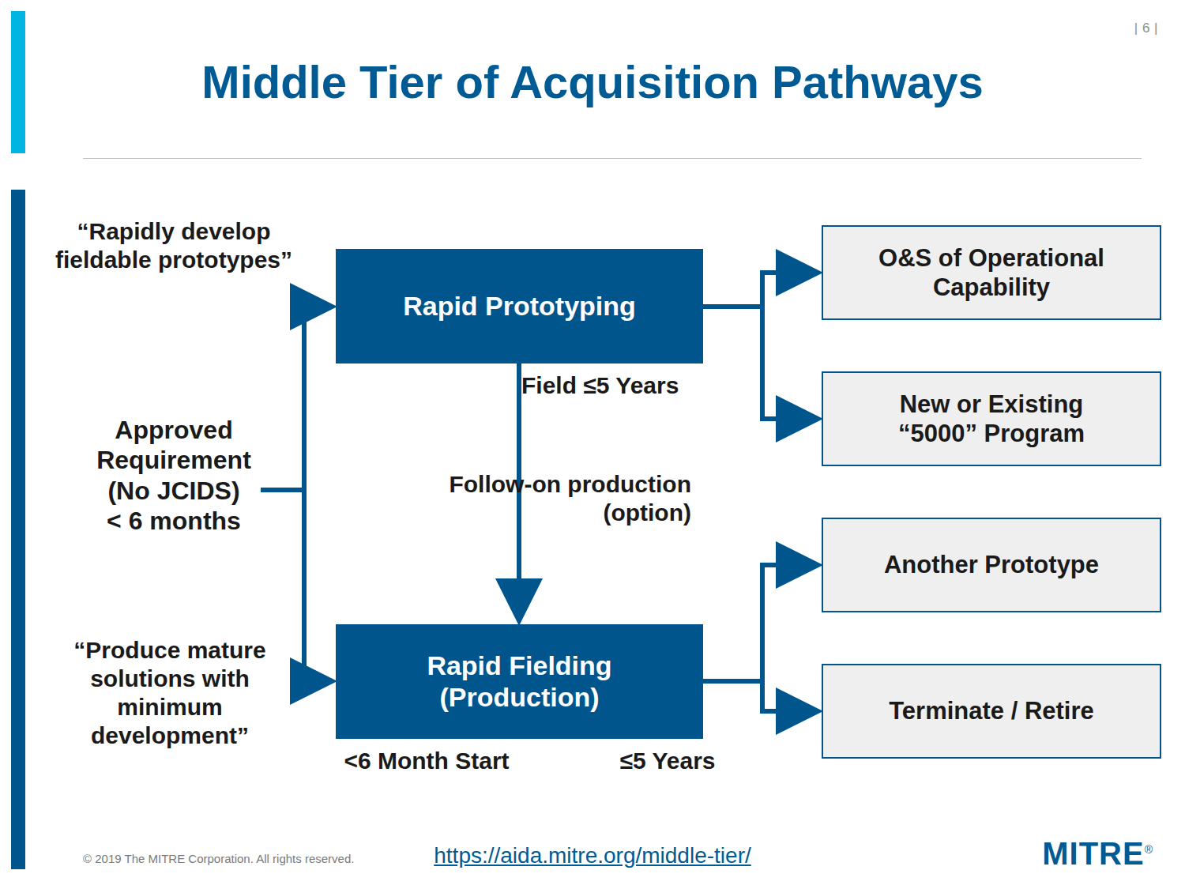| 6 |
Middle Tier of Acquisition Pathways
“Rapidly develop fieldable prototypes”
Approved Requirement
(No JCIDS)
< 6 months
“Produce mature solutions with minimum development”
Field ≤5 Years
Follow-on production (option)
<6 Month Start
≤5 Years
Rapid Prototyping
Rapid Fielding
(Production)
O&S of Operational Capability
New or Existing
“5000” Program
Another Prototype
Terminate / Retire
© 2019 The MITRE Corporation. All rights reserved.
https://aida.mitre.org/middle-tier/
MITRE®